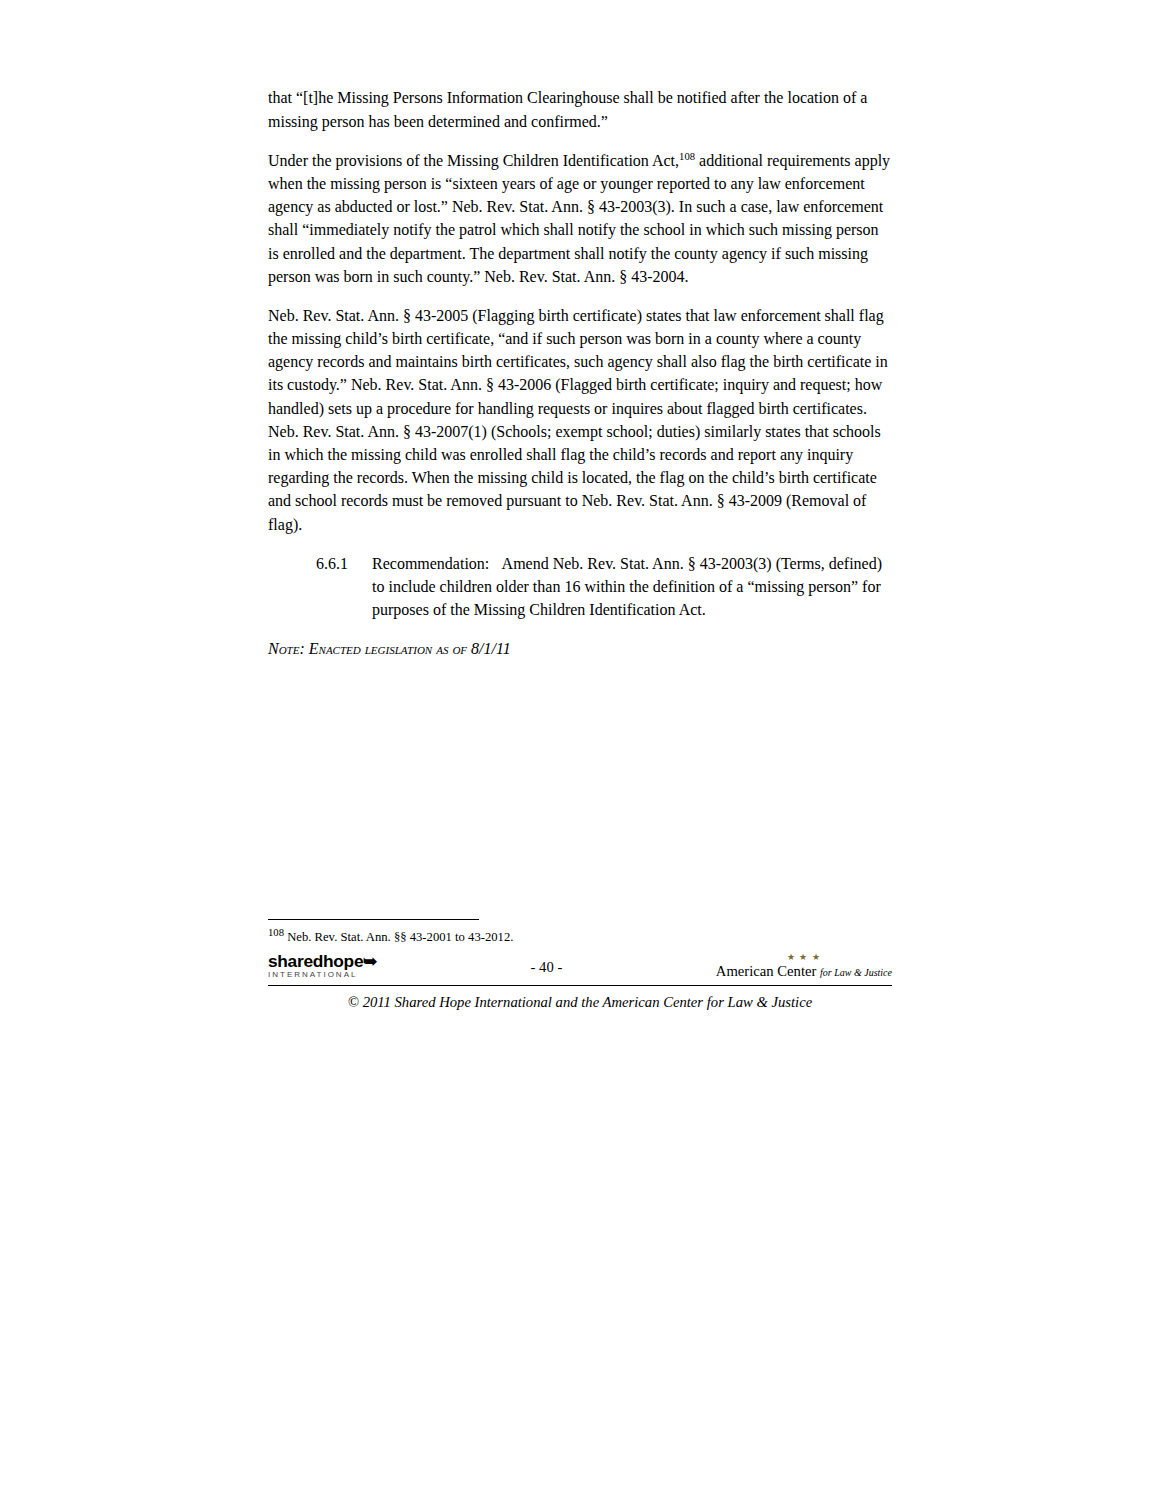that “[t]he Missing Persons Information Clearinghouse shall be notified after the location of a missing person has been determined and confirmed.”
Under the provisions of the Missing Children Identification Act,108 additional requirements apply when the missing person is “sixteen years of age or younger reported to any law enforcement agency as abducted or lost.” Neb. Rev. Stat. Ann. § 43-2003(3). In such a case, law enforcement shall “immediately notify the patrol which shall notify the school in which such missing person is enrolled and the department. The department shall notify the county agency if such missing person was born in such county.” Neb. Rev. Stat. Ann. § 43-2004.
Neb. Rev. Stat. Ann. § 43-2005 (Flagging birth certificate) states that law enforcement shall flag the missing child’s birth certificate, “and if such person was born in a county where a county agency records and maintains birth certificates, such agency shall also flag the birth certificate in its custody.” Neb. Rev. Stat. Ann. § 43-2006 (Flagged birth certificate; inquiry and request; how handled) sets up a procedure for handling requests or inquires about flagged birth certificates. Neb. Rev. Stat. Ann. § 43-2007(1) (Schools; exempt school; duties) similarly states that schools in which the missing child was enrolled shall flag the child’s records and report any inquiry regarding the records. When the missing child is located, the flag on the child’s birth certificate and school records must be removed pursuant to Neb. Rev. Stat. Ann. § 43-2009 (Removal of flag).
6.6.1
Recommendation: Amend Neb. Rev. Stat. Ann. § 43-2003(3) (Terms, defined) to include children older than 16 within the definition of a “missing person” for purposes of the Missing Children Identification Act.
Note: Enacted legislation as of 8/1/11
108 Neb. Rev. Stat. Ann. §§ 43-2001 to 43-2012.
sharedhope➥
INTERNATIONAL
- 40 -
★ ★ ★
American Center for Law & Justice
© 2011 Shared Hope International and the American Center for Law & Justice